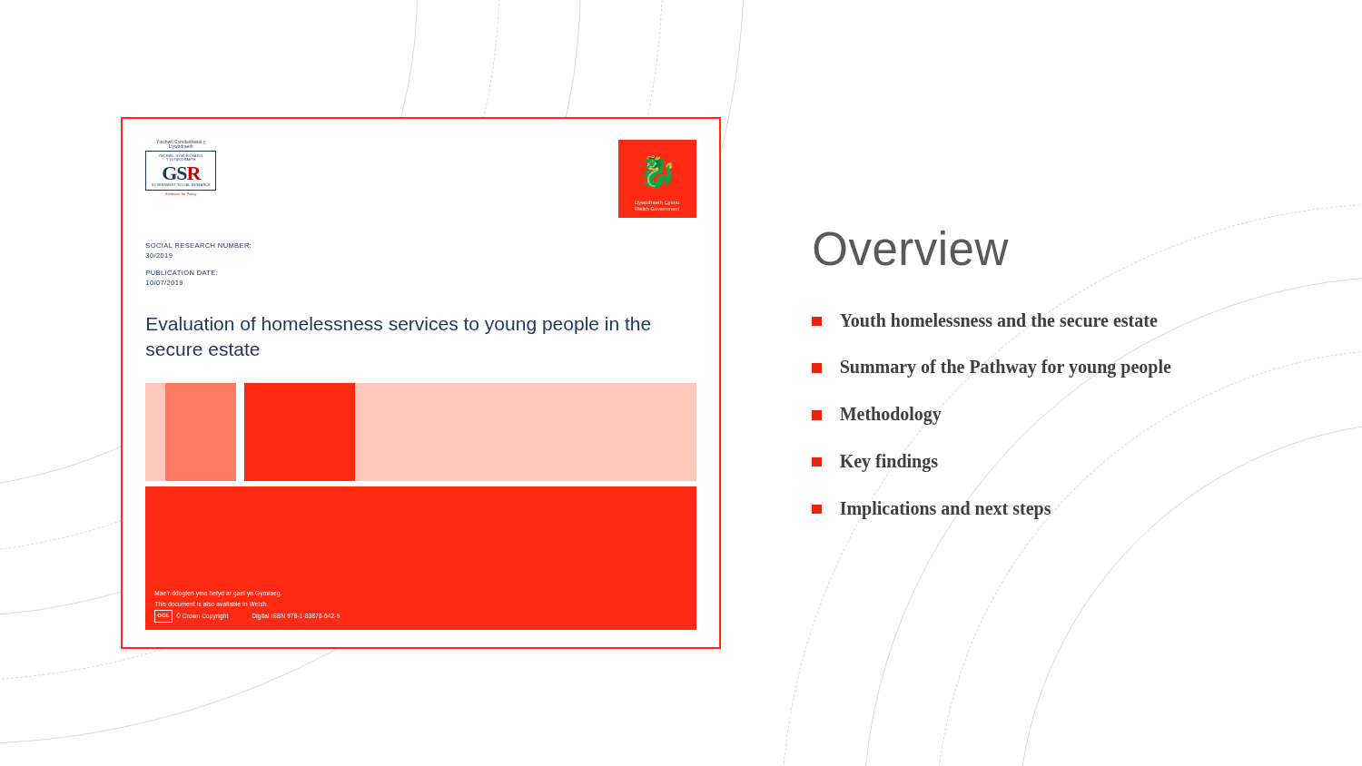Ymchwil Gymdeithasol y Llywodraeth
YMCHWIL GYMDEITHASOL
Y LLYWODRAETH
GSR
GOVERNMENT SOCIAL RESEARCH
Evidence for Policy
🐉
Llywodraeth Cymru
Welsh Government
Social Research Number:
30/2019
Publication date:
10/07/2019
Evaluation of homelessness services to young people in the secure estate
Mae’r ddogfen yma hefyd ar gael yn Gymraeg.
This document is also available in Welsh.
OGL© Crown CopyrightDigital ISBN 978-1-83876-642-9
Overview
Youth homelessness and the secure estate
Summary of the Pathway for young people
Methodology
Key findings
Implications and next steps